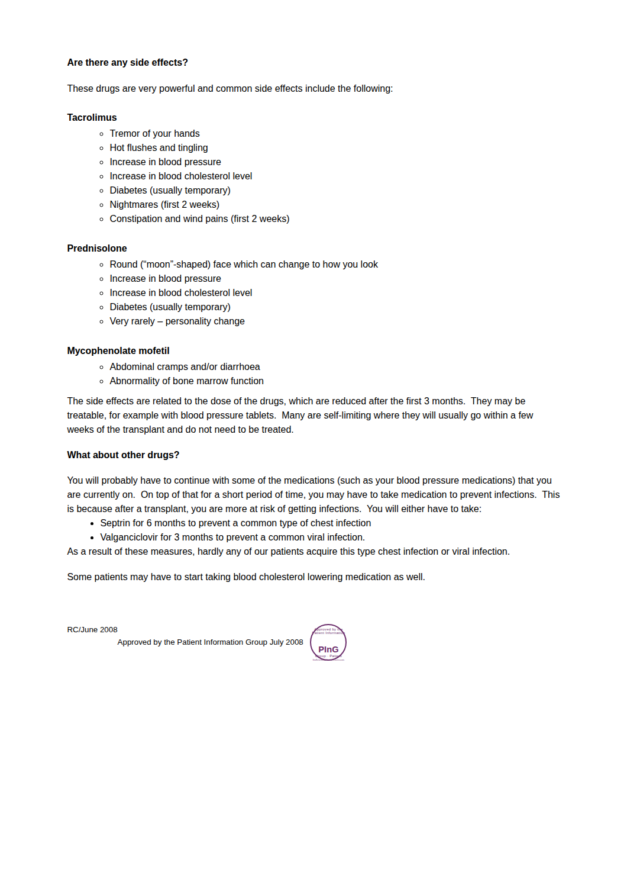Are there any side effects?
These drugs are very powerful and common side effects include the following:
Tacrolimus
Tremor of your hands
Hot flushes and tingling
Increase in blood pressure
Increase in blood cholesterol level
Diabetes (usually temporary)
Nightmares (first 2 weeks)
Constipation and wind pains (first 2 weeks)
Prednisolone
Round (“moon”-shaped) face which can change to how you look
Increase in blood pressure
Increase in blood cholesterol level
Diabetes (usually temporary)
Very rarely – personality change
Mycophenolate mofetil
Abdominal cramps and/or diarrhoea
Abnormality of bone marrow function
The side effects are related to the dose of the drugs, which are reduced after the first 3 months. They may be treatable, for example with blood pressure tablets. Many are self-limiting where they will usually go within a few weeks of the transplant and do not need to be treated.
What about other drugs?
You will probably have to continue with some of the medications (such as your blood pressure medications) that you are currently on. On top of that for a short period of time, you may have to take medication to prevent infections. This is because after a transplant, you are more at risk of getting infections. You will either have to take:
Septrin for 6 months to prevent a common type of chest infection
Valganciclovir for 3 months to prevent a common viral infection.
As a result of these measures, hardly any of our patients acquire this type chest infection or viral infection.
Some patients may have to start taking blood cholesterol lowering medication as well.
RC/June 2008 Approved by the Patient Information Group July 2008 Approved by the Patient Information PInG Group · Patient Information Group